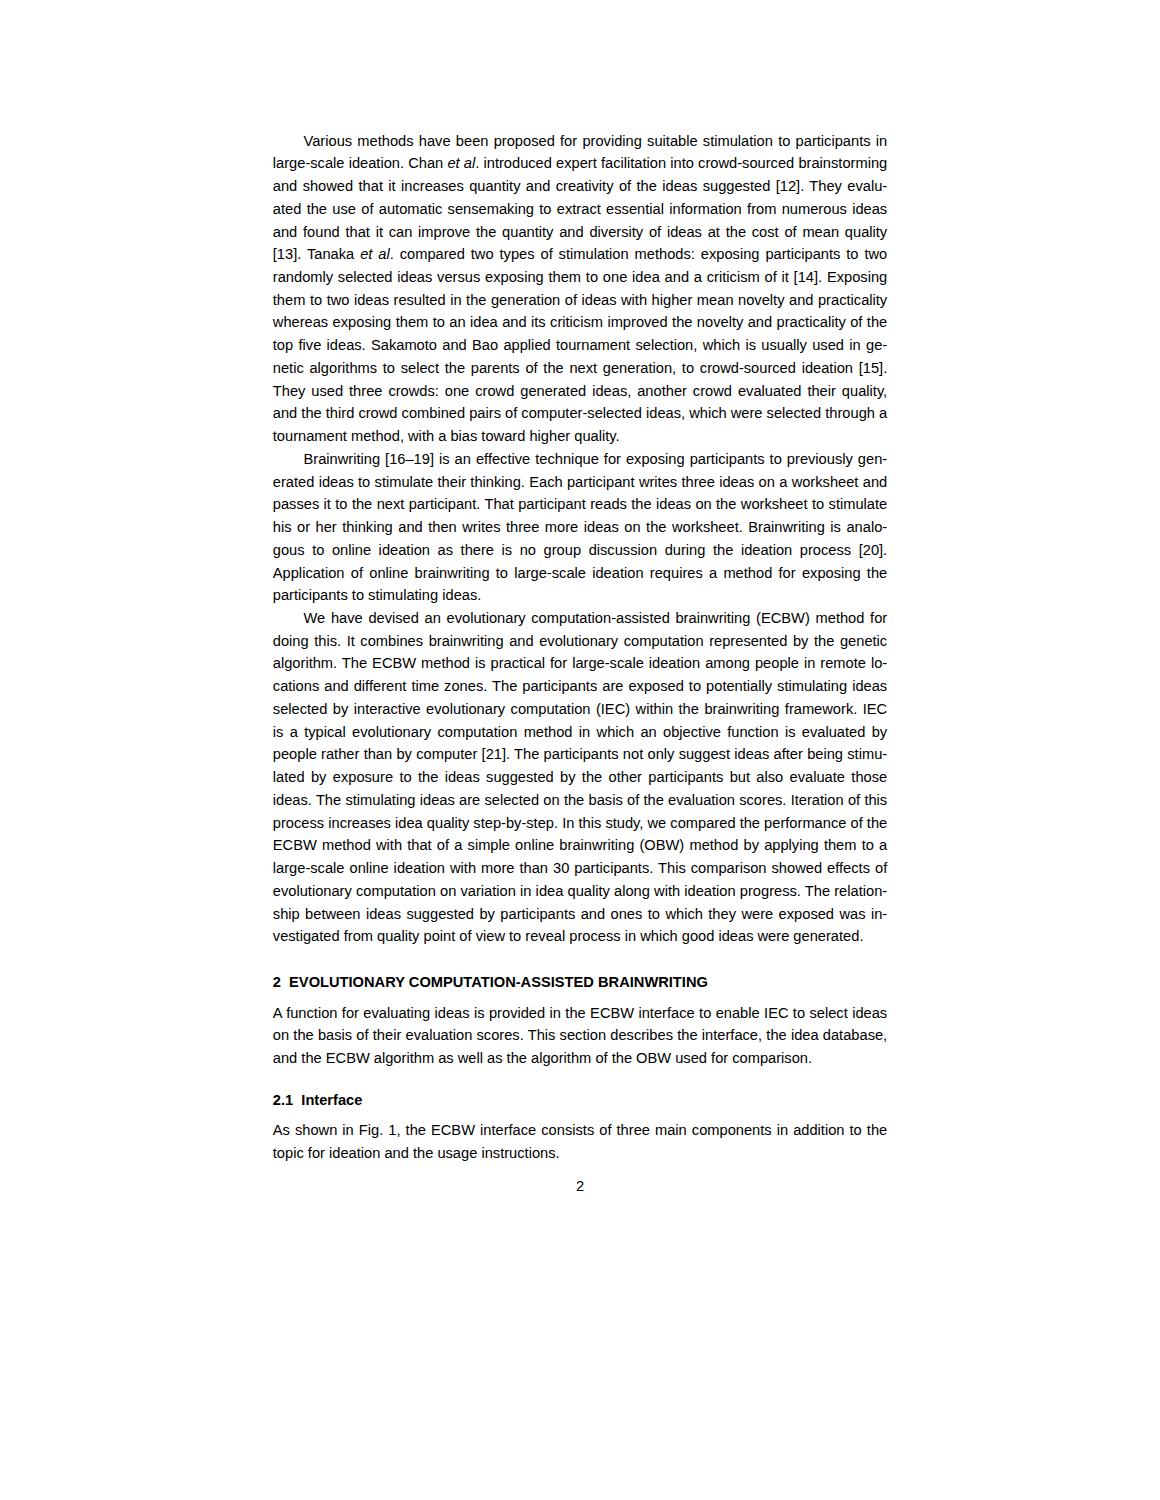Various methods have been proposed for providing suitable stimulation to participants in large-scale ideation. Chan et al. introduced expert facilitation into crowd-sourced brainstorming and showed that it increases quantity and creativity of the ideas suggested [12]. They evaluated the use of automatic sensemaking to extract essential information from numerous ideas and found that it can improve the quantity and diversity of ideas at the cost of mean quality [13]. Tanaka et al. compared two types of stimulation methods: exposing participants to two randomly selected ideas versus exposing them to one idea and a criticism of it [14]. Exposing them to two ideas resulted in the generation of ideas with higher mean novelty and practicality whereas exposing them to an idea and its criticism improved the novelty and practicality of the top five ideas. Sakamoto and Bao applied tournament selection, which is usually used in genetic algorithms to select the parents of the next generation, to crowd-sourced ideation [15]. They used three crowds: one crowd generated ideas, another crowd evaluated their quality, and the third crowd combined pairs of computer-selected ideas, which were selected through a tournament method, with a bias toward higher quality.
Brainwriting [16–19] is an effective technique for exposing participants to previously generated ideas to stimulate their thinking. Each participant writes three ideas on a worksheet and passes it to the next participant. That participant reads the ideas on the worksheet to stimulate his or her thinking and then writes three more ideas on the worksheet. Brainwriting is analogous to online ideation as there is no group discussion during the ideation process [20]. Application of online brainwriting to large-scale ideation requires a method for exposing the participants to stimulating ideas.
We have devised an evolutionary computation-assisted brainwriting (ECBW) method for doing this. It combines brainwriting and evolutionary computation represented by the genetic algorithm. The ECBW method is practical for large-scale ideation among people in remote locations and different time zones. The participants are exposed to potentially stimulating ideas selected by interactive evolutionary computation (IEC) within the brainwriting framework. IEC is a typical evolutionary computation method in which an objective function is evaluated by people rather than by computer [21]. The participants not only suggest ideas after being stimulated by exposure to the ideas suggested by the other participants but also evaluate those ideas. The stimulating ideas are selected on the basis of the evaluation scores. Iteration of this process increases idea quality step-by-step. In this study, we compared the performance of the ECBW method with that of a simple online brainwriting (OBW) method by applying them to a large-scale online ideation with more than 30 participants. This comparison showed effects of evolutionary computation on variation in idea quality along with ideation progress. The relationship between ideas suggested by participants and ones to which they were exposed was investigated from quality point of view to reveal process in which good ideas were generated.
2 EVOLUTIONARY COMPUTATION-ASSISTED BRAINWRITING
A function for evaluating ideas is provided in the ECBW interface to enable IEC to select ideas on the basis of their evaluation scores. This section describes the interface, the idea database, and the ECBW algorithm as well as the algorithm of the OBW used for comparison.
2.1 Interface
As shown in Fig. 1, the ECBW interface consists of three main components in addition to the topic for ideation and the usage instructions.
2